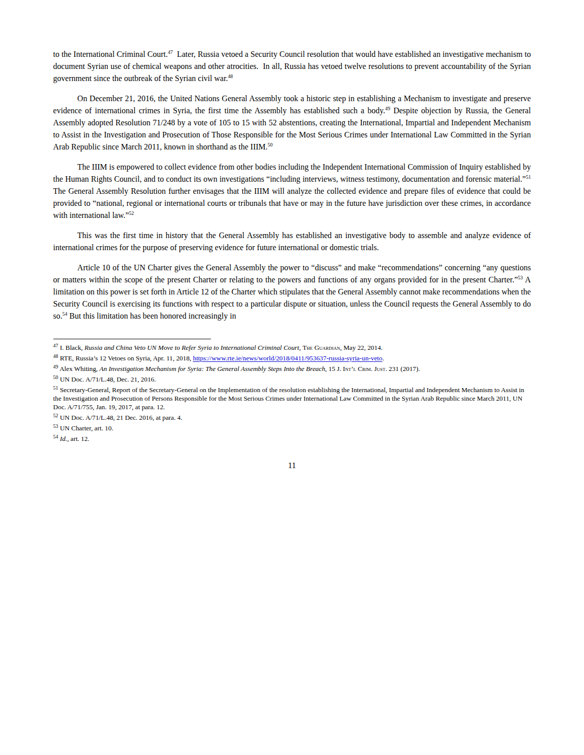to the International Criminal Court.47 Later, Russia vetoed a Security Council resolution that would have established an investigative mechanism to document Syrian use of chemical weapons and other atrocities. In all, Russia has vetoed twelve resolutions to prevent accountability of the Syrian government since the outbreak of the Syrian civil war.48
On December 21, 2016, the United Nations General Assembly took a historic step in establishing a Mechanism to investigate and preserve evidence of international crimes in Syria, the first time the Assembly has established such a body.49 Despite objection by Russia, the General Assembly adopted Resolution 71/248 by a vote of 105 to 15 with 52 abstentions, creating the International, Impartial and Independent Mechanism to Assist in the Investigation and Prosecution of Those Responsible for the Most Serious Crimes under International Law Committed in the Syrian Arab Republic since March 2011, known in shorthand as the IIIM.50
The IIIM is empowered to collect evidence from other bodies including the Independent International Commission of Inquiry established by the Human Rights Council, and to conduct its own investigations “including interviews, witness testimony, documentation and forensic material.”51 The General Assembly Resolution further envisages that the IIIM will analyze the collected evidence and prepare files of evidence that could be provided to “national, regional or international courts or tribunals that have or may in the future have jurisdiction over these crimes, in accordance with international law.”52
This was the first time in history that the General Assembly has established an investigative body to assemble and analyze evidence of international crimes for the purpose of preserving evidence for future international or domestic trials.
Article 10 of the UN Charter gives the General Assembly the power to “discuss” and make “recommendations” concerning “any questions or matters within the scope of the present Charter or relating to the powers and functions of any organs provided for in the present Charter.”53 A limitation on this power is set forth in Article 12 of the Charter which stipulates that the General Assembly cannot make recommendations when the Security Council is exercising its functions with respect to a particular dispute or situation, unless the Council requests the General Assembly to do so.54 But this limitation has been honored increasingly in
47 I. Black, Russia and China Veto UN Move to Refer Syria to International Criminal Court, The Guardian, May 22, 2014.
48 RTE, Russia’s 12 Vetoes on Syria, Apr. 11, 2018, https://www.rte.ie/news/world/2018/0411/953637-russia-syria-un-veto.
49 Alex Whiting, An Investigation Mechanism for Syria: The General Assembly Steps Into the Breach, 15 J. Int’l Crim. Just. 231 (2017).
50 UN Doc. A/71/L.48, Dec. 21, 2016.
51 Secretary-General, Report of the Secretary-General on the Implementation of the resolution establishing the International, Impartial and Independent Mechanism to Assist in the Investigation and Prosecution of Persons Responsible for the Most Serious Crimes under International Law Committed in the Syrian Arab Republic since March 2011, UN Doc. A/71/755, Jan. 19, 2017, at para. 12.
52 UN Doc. A/71/L.48, 21 Dec. 2016, at para. 4.
53 UN Charter, art. 10.
54 Id., art. 12.
11